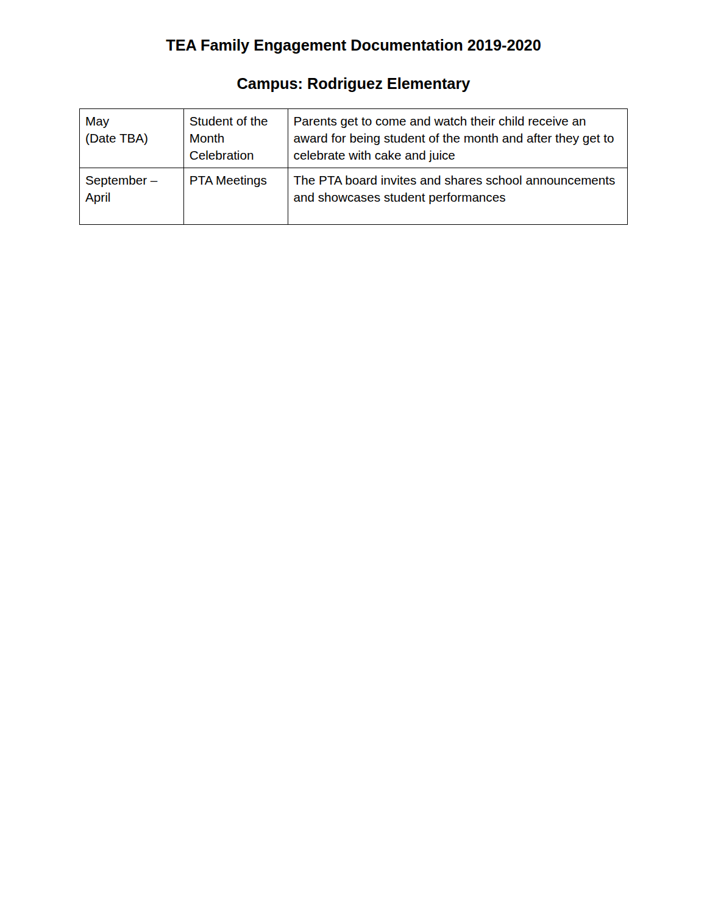TEA Family Engagement Documentation 2019-2020
Campus: Rodriguez Elementary
| May (Date TBA) | Student of the Month Celebration | Parents get to come and watch their child receive an award for being student of the month and after they get to celebrate with cake and juice |
| September – April | PTA Meetings | The PTA board invites and shares school announcements and showcases student performances |